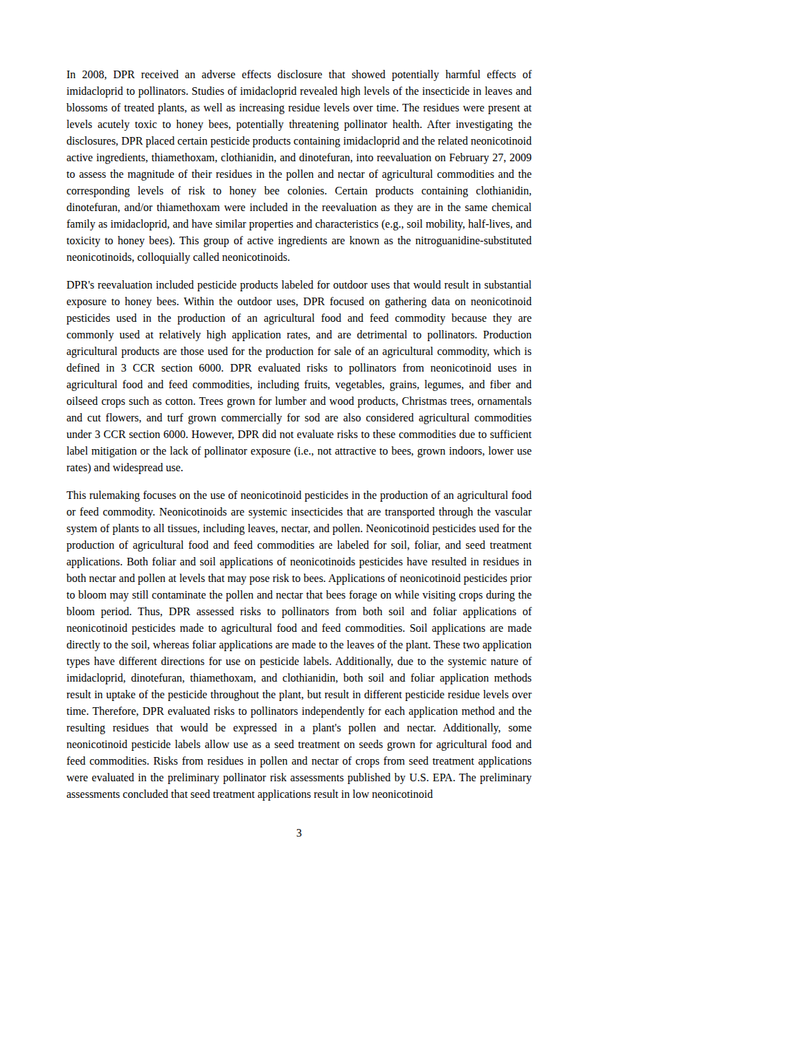In 2008, DPR received an adverse effects disclosure that showed potentially harmful effects of imidacloprid to pollinators. Studies of imidacloprid revealed high levels of the insecticide in leaves and blossoms of treated plants, as well as increasing residue levels over time. The residues were present at levels acutely toxic to honey bees, potentially threatening pollinator health. After investigating the disclosures, DPR placed certain pesticide products containing imidacloprid and the related neonicotinoid active ingredients, thiamethoxam, clothianidin, and dinotefuran, into reevaluation on February 27, 2009 to assess the magnitude of their residues in the pollen and nectar of agricultural commodities and the corresponding levels of risk to honey bee colonies. Certain products containing clothianidin, dinotefuran, and/or thiamethoxam were included in the reevaluation as they are in the same chemical family as imidacloprid, and have similar properties and characteristics (e.g., soil mobility, half-lives, and toxicity to honey bees). This group of active ingredients are known as the nitroguanidine-substituted neonicotinoids, colloquially called neonicotinoids.
DPR's reevaluation included pesticide products labeled for outdoor uses that would result in substantial exposure to honey bees. Within the outdoor uses, DPR focused on gathering data on neonicotinoid pesticides used in the production of an agricultural food and feed commodity because they are commonly used at relatively high application rates, and are detrimental to pollinators. Production agricultural products are those used for the production for sale of an agricultural commodity, which is defined in 3 CCR section 6000. DPR evaluated risks to pollinators from neonicotinoid uses in agricultural food and feed commodities, including fruits, vegetables, grains, legumes, and fiber and oilseed crops such as cotton. Trees grown for lumber and wood products, Christmas trees, ornamentals and cut flowers, and turf grown commercially for sod are also considered agricultural commodities under 3 CCR section 6000. However, DPR did not evaluate risks to these commodities due to sufficient label mitigation or the lack of pollinator exposure (i.e., not attractive to bees, grown indoors, lower use rates) and widespread use.
This rulemaking focuses on the use of neonicotinoid pesticides in the production of an agricultural food or feed commodity. Neonicotinoids are systemic insecticides that are transported through the vascular system of plants to all tissues, including leaves, nectar, and pollen. Neonicotinoid pesticides used for the production of agricultural food and feed commodities are labeled for soil, foliar, and seed treatment applications. Both foliar and soil applications of neonicotinoids pesticides have resulted in residues in both nectar and pollen at levels that may pose risk to bees. Applications of neonicotinoid pesticides prior to bloom may still contaminate the pollen and nectar that bees forage on while visiting crops during the bloom period. Thus, DPR assessed risks to pollinators from both soil and foliar applications of neonicotinoid pesticides made to agricultural food and feed commodities. Soil applications are made directly to the soil, whereas foliar applications are made to the leaves of the plant. These two application types have different directions for use on pesticide labels. Additionally, due to the systemic nature of imidacloprid, dinotefuran, thiamethoxam, and clothianidin, both soil and foliar application methods result in uptake of the pesticide throughout the plant, but result in different pesticide residue levels over time. Therefore, DPR evaluated risks to pollinators independently for each application method and the resulting residues that would be expressed in a plant's pollen and nectar. Additionally, some neonicotinoid pesticide labels allow use as a seed treatment on seeds grown for agricultural food and feed commodities. Risks from residues in pollen and nectar of crops from seed treatment applications were evaluated in the preliminary pollinator risk assessments published by U.S. EPA. The preliminary assessments concluded that seed treatment applications result in low neonicotinoid
3